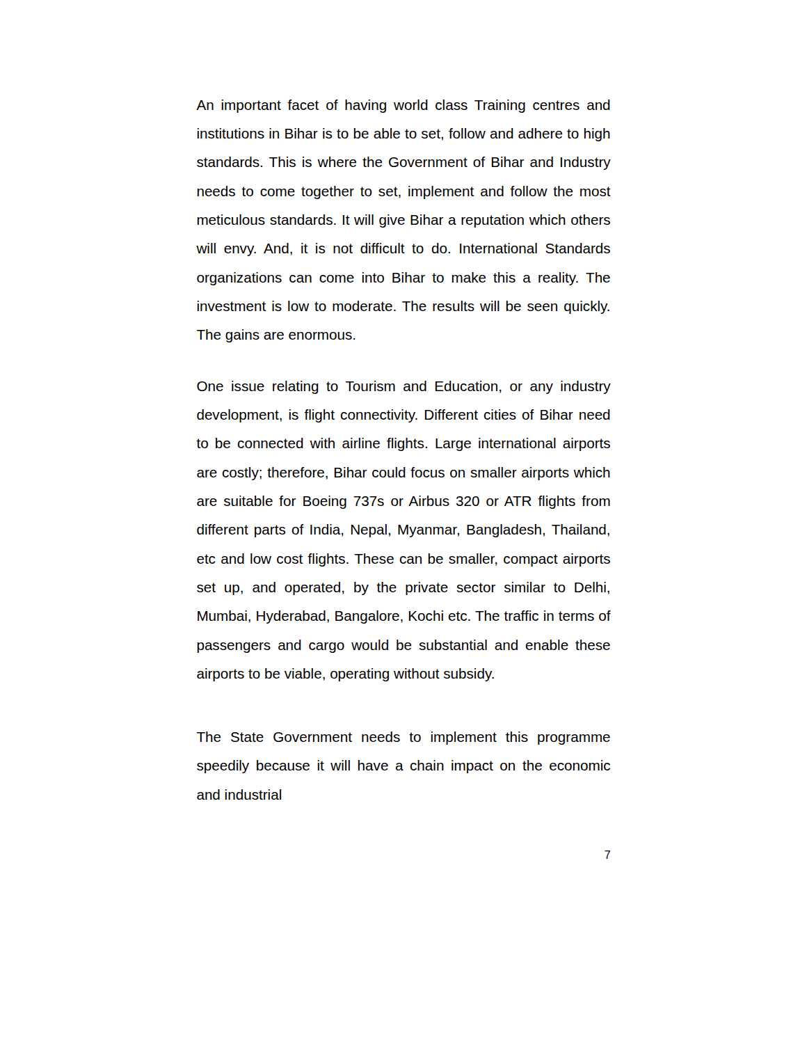An important facet of having world class Training centres and institutions in Bihar is to be able to set, follow and adhere to high standards. This is where the Government of Bihar and Industry needs to come together to set, implement and follow the most meticulous standards. It will give Bihar a reputation which others will envy. And, it is not difficult to do. International Standards organizations can come into Bihar to make this a reality. The investment is low to moderate. The results will be seen quickly. The gains are enormous.
One issue relating to Tourism and Education, or any industry development, is flight connectivity. Different cities of Bihar need to be connected with airline flights. Large international airports are costly; therefore, Bihar could focus on smaller airports which are suitable for Boeing 737s or Airbus 320 or ATR flights from different parts of India, Nepal, Myanmar, Bangladesh, Thailand, etc and low cost flights. These can be smaller, compact airports set up, and operated, by the private sector similar to Delhi, Mumbai, Hyderabad, Bangalore, Kochi etc. The traffic in terms of passengers and cargo would be substantial and enable these airports to be viable, operating without subsidy.
The State Government needs to implement this programme speedily because it will have a chain impact on the economic and industrial
7